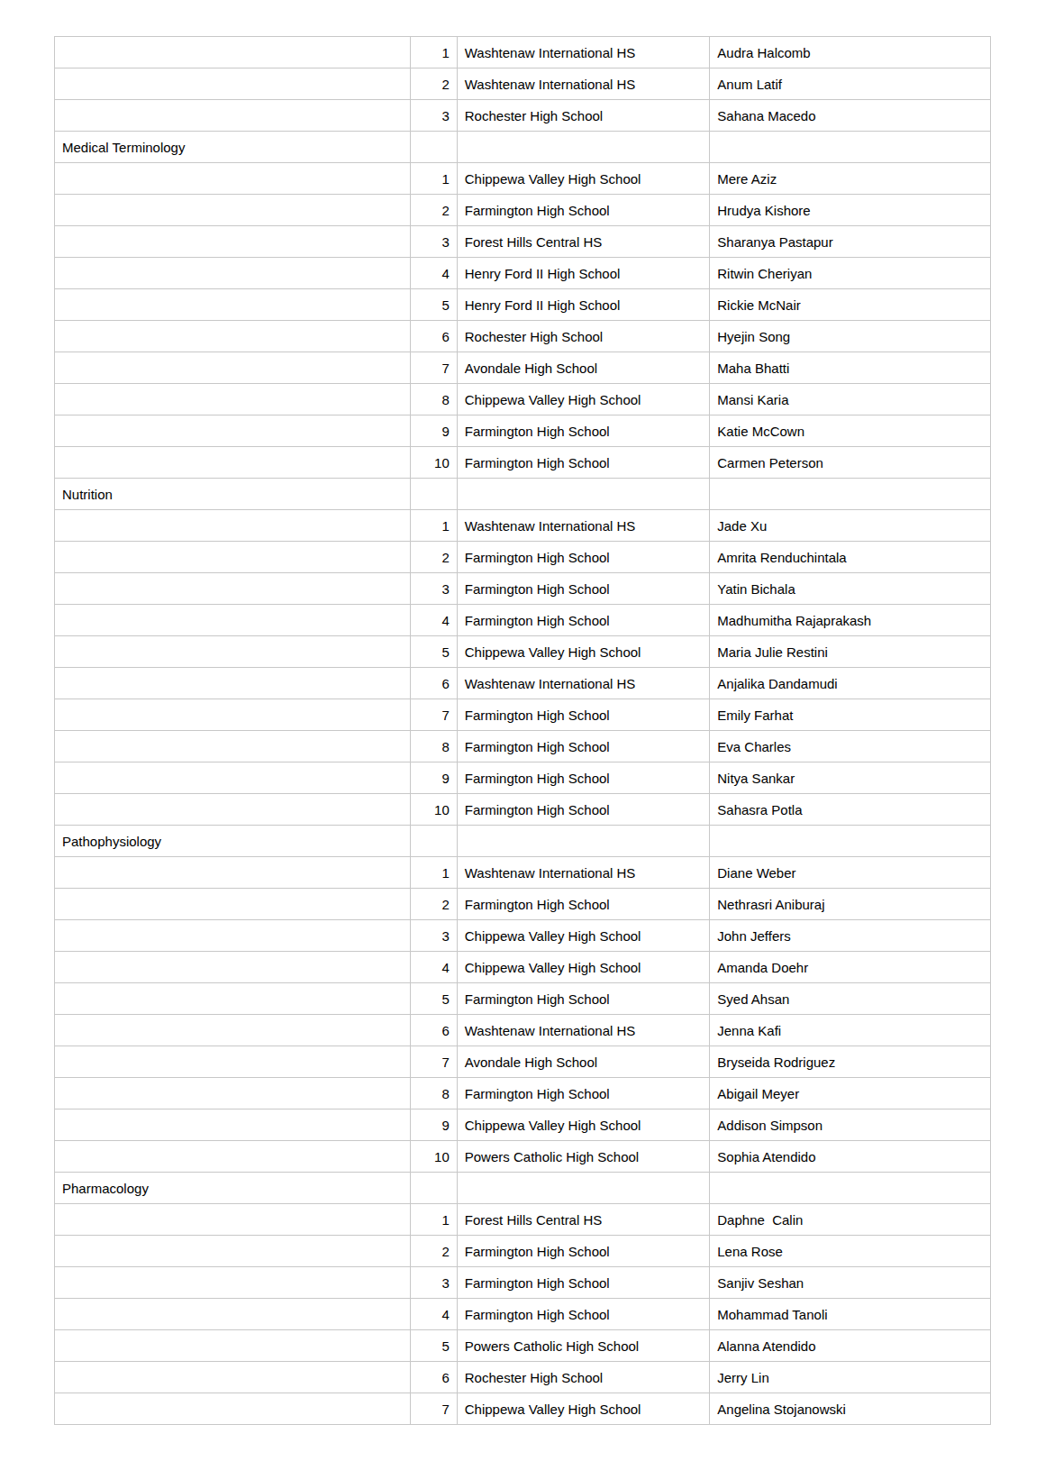| | 1 | Washtenaw International HS | Audra Halcomb |
| | 2 | Washtenaw International HS | Anum Latif |
| | 3 | Rochester High School | Sahana Macedo |
| Medical Terminology | | | |
| | 1 | Chippewa Valley High School | Mere Aziz |
| | 2 | Farmington High School | Hrudya Kishore |
| | 3 | Forest Hills Central HS | Sharanya Pastapur |
| | 4 | Henry Ford II High School | Ritwin Cheriyan |
| | 5 | Henry Ford II High School | Rickie McNair |
| | 6 | Rochester High School | Hyejin Song |
| | 7 | Avondale High School | Maha Bhatti |
| | 8 | Chippewa Valley High School | Mansi Karia |
| | 9 | Farmington High School | Katie McCown |
| | 10 | Farmington High School | Carmen Peterson |
| Nutrition | | | |
| | 1 | Washtenaw International HS | Jade Xu |
| | 2 | Farmington High School | Amrita Renduchintala |
| | 3 | Farmington High School | Yatin Bichala |
| | 4 | Farmington High School | Madhumitha Rajaprakash |
| | 5 | Chippewa Valley High School | Maria Julie Restini |
| | 6 | Washtenaw International HS | Anjalika Dandamudi |
| | 7 | Farmington High School | Emily Farhat |
| | 8 | Farmington High School | Eva Charles |
| | 9 | Farmington High School | Nitya Sankar |
| | 10 | Farmington High School | Sahasra Potla |
| Pathophysiology | | | |
| | 1 | Washtenaw International HS | Diane Weber |
| | 2 | Farmington High School | Nethrasri Aniburaj |
| | 3 | Chippewa Valley High School | John Jeffers |
| | 4 | Chippewa Valley High School | Amanda Doehr |
| | 5 | Farmington High School | Syed Ahsan |
| | 6 | Washtenaw International HS | Jenna Kafi |
| | 7 | Avondale High School | Bryseida Rodriguez |
| | 8 | Farmington High School | Abigail Meyer |
| | 9 | Chippewa Valley High School | Addison Simpson |
| | 10 | Powers Catholic High School | Sophia Atendido |
| Pharmacology | | | |
| | 1 | Forest Hills Central HS | Daphne Calin |
| | 2 | Farmington High School | Lena Rose |
| | 3 | Farmington High School | Sanjiv Seshan |
| | 4 | Farmington High School | Mohammad Tanoli |
| | 5 | Powers Catholic High School | Alanna Atendido |
| | 6 | Rochester High School | Jerry Lin |
| | 7 | Chippewa Valley High School | Angelina Stojanowski |